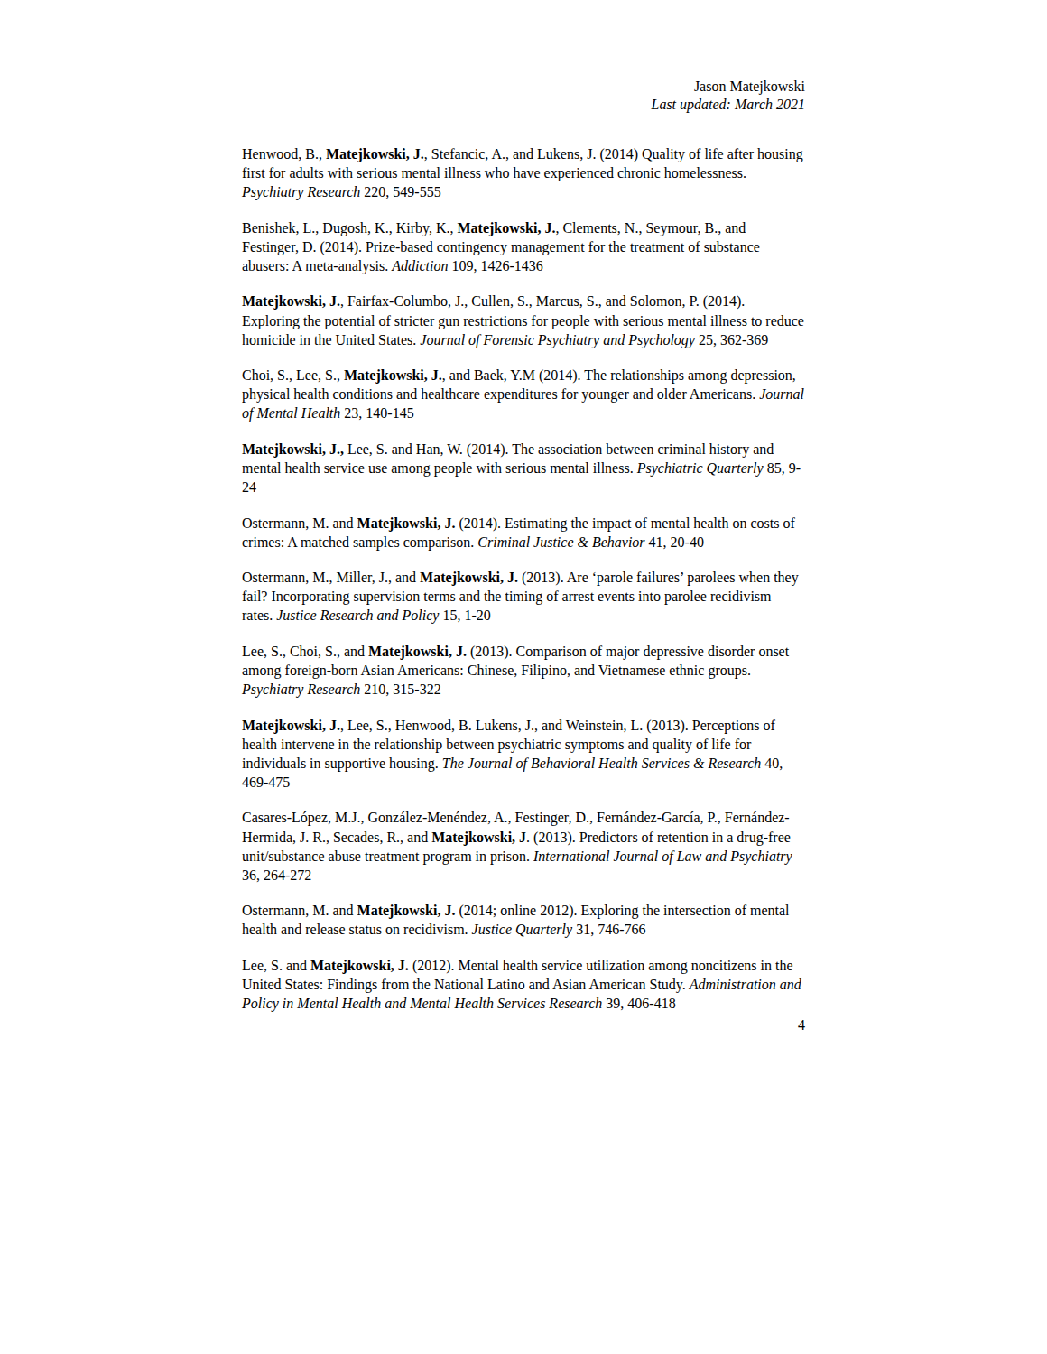Jason Matejkowski Last updated: March 2021
Henwood, B., Matejkowski, J., Stefancic, A., and Lukens, J. (2014) Quality of life after housing first for adults with serious mental illness who have experienced chronic homelessness. Psychiatry Research 220, 549-555
Benishek, L., Dugosh, K., Kirby, K., Matejkowski, J., Clements, N., Seymour, B., and Festinger, D. (2014). Prize-based contingency management for the treatment of substance abusers: A meta-analysis. Addiction 109, 1426-1436
Matejkowski, J., Fairfax-Columbo, J., Cullen, S., Marcus, S., and Solomon, P. (2014). Exploring the potential of stricter gun restrictions for people with serious mental illness to reduce homicide in the United States. Journal of Forensic Psychiatry and Psychology 25, 362-369
Choi, S., Lee, S., Matejkowski, J., and Baek, Y.M (2014). The relationships among depression, physical health conditions and healthcare expenditures for younger and older Americans. Journal of Mental Health 23, 140-145
Matejkowski, J., Lee, S. and Han, W. (2014). The association between criminal history and mental health service use among people with serious mental illness. Psychiatric Quarterly 85, 9-24
Ostermann, M. and Matejkowski, J. (2014). Estimating the impact of mental health on costs of crimes: A matched samples comparison. Criminal Justice & Behavior 41, 20-40
Ostermann, M., Miller, J., and Matejkowski, J. (2013). Are ‘parole failures’ parolees when they fail? Incorporating supervision terms and the timing of arrest events into parolee recidivism rates. Justice Research and Policy 15, 1-20
Lee, S., Choi, S., and Matejkowski, J. (2013). Comparison of major depressive disorder onset among foreign-born Asian Americans: Chinese, Filipino, and Vietnamese ethnic groups. Psychiatry Research 210, 315-322
Matejkowski, J., Lee, S., Henwood, B. Lukens, J., and Weinstein, L. (2013). Perceptions of health intervene in the relationship between psychiatric symptoms and quality of life for individuals in supportive housing. The Journal of Behavioral Health Services & Research 40, 469-475
Casares-López, M.J., González-Menéndez, A., Festinger, D., Fernández-García, P., Fernández-Hermida, J. R., Secades, R., and Matejkowski, J. (2013). Predictors of retention in a drug-free unit/substance abuse treatment program in prison. International Journal of Law and Psychiatry 36, 264-272
Ostermann, M. and Matejkowski, J. (2014; online 2012). Exploring the intersection of mental health and release status on recidivism. Justice Quarterly 31, 746-766
Lee, S. and Matejkowski, J. (2012). Mental health service utilization among noncitizens in the United States: Findings from the National Latino and Asian American Study. Administration and Policy in Mental Health and Mental Health Services Research 39, 406-418
4